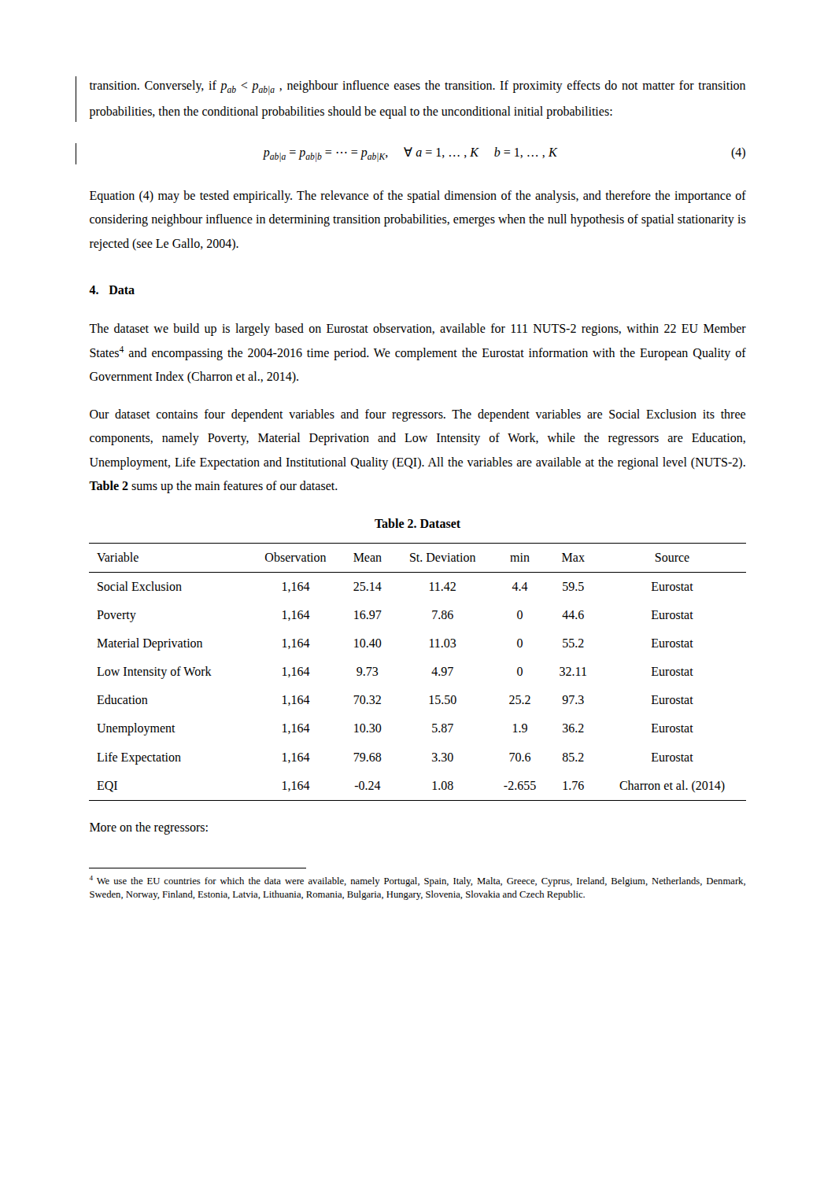transition. Conversely, if pab < pab|a , neighbour influence eases the transition. If proximity effects do not matter for transition probabilities, then the conditional probabilities should be equal to the unconditional initial probabilities:
pab|a = pab|b = ⋯ = pab|K, ∀ a = 1, … , K b = 1, … , K (4)
Equation (4) may be tested empirically. The relevance of the spatial dimension of the analysis, and therefore the importance of considering neighbour influence in determining transition probabilities, emerges when the null hypothesis of spatial stationarity is rejected (see Le Gallo, 2004).
4. Data
The dataset we build up is largely based on Eurostat observation, available for 111 NUTS-2 regions, within 22 EU Member States4 and encompassing the 2004-2016 time period. We complement the Eurostat information with the European Quality of Government Index (Charron et al., 2014).
Our dataset contains four dependent variables and four regressors. The dependent variables are Social Exclusion its three components, namely Poverty, Material Deprivation and Low Intensity of Work, while the regressors are Education, Unemployment, Life Expectation and Institutional Quality (EQI). All the variables are available at the regional level (NUTS-2). Table 2 sums up the main features of our dataset.
Table 2. Dataset
| Variable | Observation | Mean | St. Deviation | min | Max | Source |
| --- | --- | --- | --- | --- | --- | --- |
| Social Exclusion | 1,164 | 25.14 | 11.42 | 4.4 | 59.5 | Eurostat |
| Poverty | 1,164 | 16.97 | 7.86 | 0 | 44.6 | Eurostat |
| Material Deprivation | 1,164 | 10.40 | 11.03 | 0 | 55.2 | Eurostat |
| Low Intensity of Work | 1,164 | 9.73 | 4.97 | 0 | 32.11 | Eurostat |
| Education | 1,164 | 70.32 | 15.50 | 25.2 | 97.3 | Eurostat |
| Unemployment | 1,164 | 10.30 | 5.87 | 1.9 | 36.2 | Eurostat |
| Life Expectation | 1,164 | 79.68 | 3.30 | 70.6 | 85.2 | Eurostat |
| EQI | 1,164 | -0.24 | 1.08 | -2.655 | 1.76 | Charron et al. (2014) |
More on the regressors:
4 We use the EU countries for which the data were available, namely Portugal, Spain, Italy, Malta, Greece, Cyprus, Ireland, Belgium, Netherlands, Denmark, Sweden, Norway, Finland, Estonia, Latvia, Lithuania, Romania, Bulgaria, Hungary, Slovenia, Slovakia and Czech Republic.